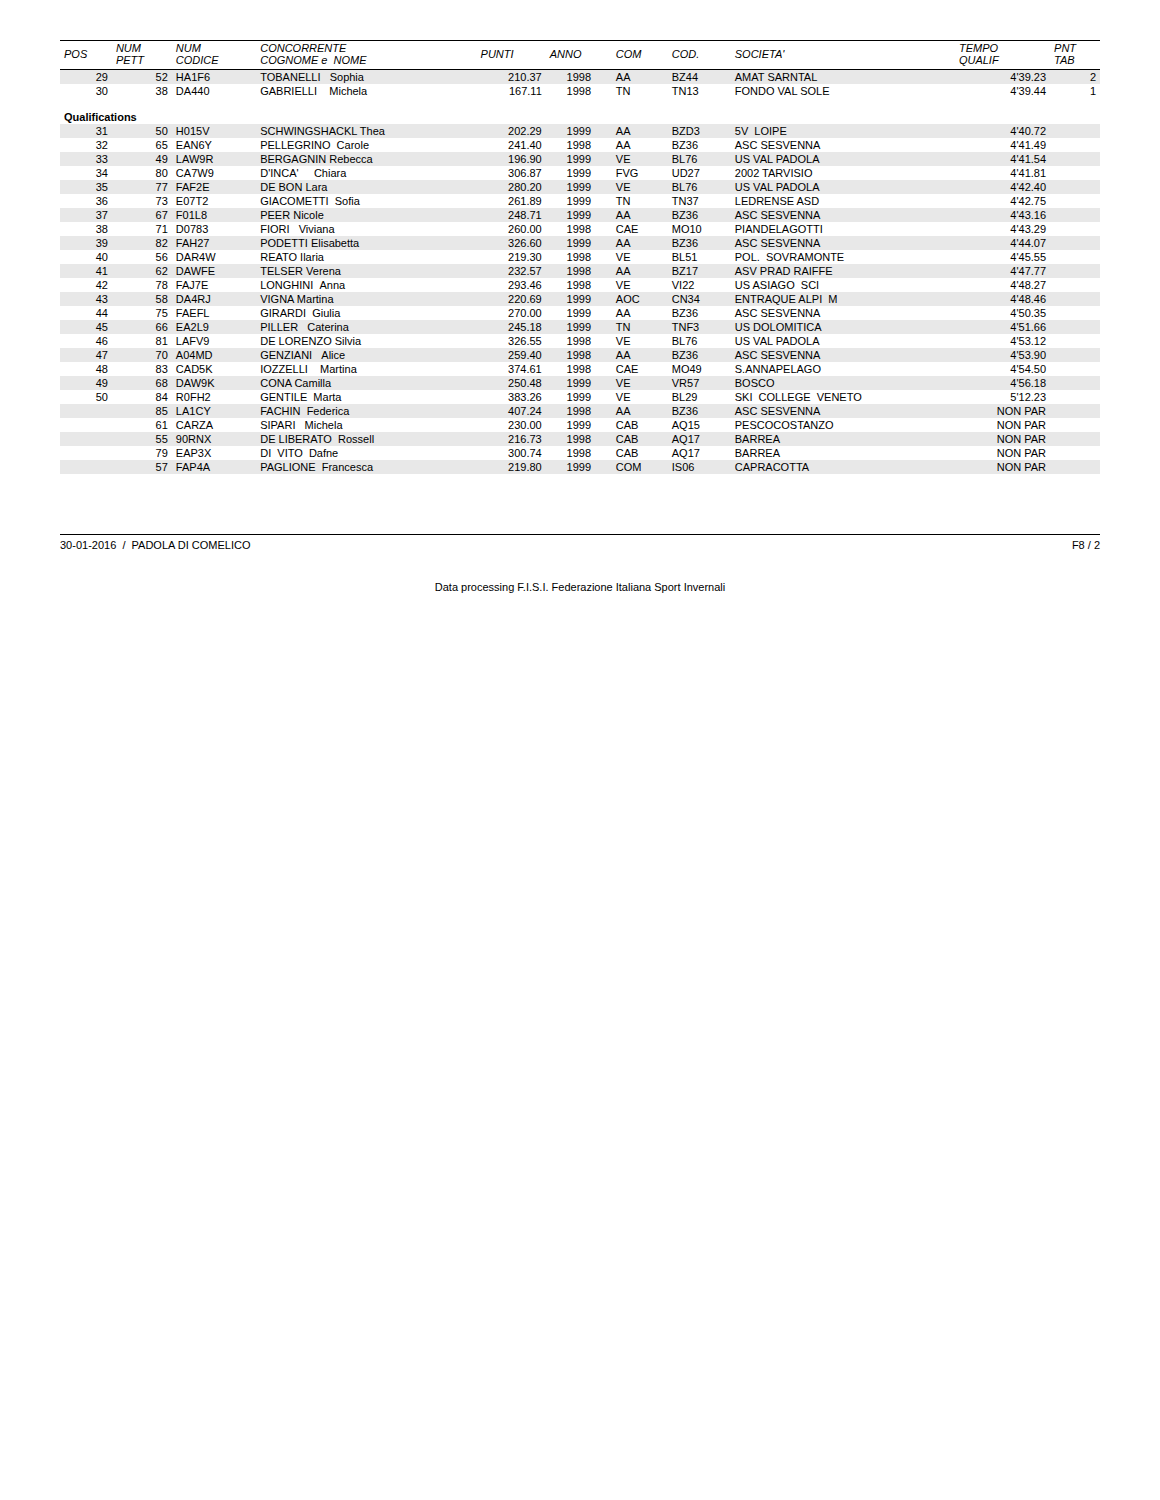| POS | NUM PETT | NUM CODICE | CONCORRENTE COGNOME e NOME | PUNTI | ANNO | COM | COD. | SOCIETA' | TEMPO QUALIF | PNT TAB |
| --- | --- | --- | --- | --- | --- | --- | --- | --- | --- | --- |
| 29 | 52 | HA1F6 | TOBANELLI Sophia | 210.37 | 1998 | AA | BZ44 | AMAT SARNTAL | 4'39.23 | 2 |
| 30 | 38 | DA440 | GABRIELLI Michela | 167.11 | 1998 | TN | TN13 | FONDO VAL SOLE | 4'39.44 | 1 |
| Qualifications |
| 31 | 50 | H015V | SCHWINGSHACKL Thea | 202.29 | 1999 | AA | BZD3 | 5V LOIPE | 4'40.72 | |
| 32 | 65 | EAN6Y | PELLEGRINO Carole | 241.40 | 1998 | AA | BZ36 | ASC SESVENNA | 4'41.49 | |
| 33 | 49 | LAW9R | BERGAGNIN Rebecca | 196.90 | 1999 | VE | BL76 | US VAL PADOLA | 4'41.54 | |
| 34 | 80 | CA7W9 | D'INCA' Chiara | 306.87 | 1999 | FVG | UD27 | 2002 TARVISIO | 4'41.81 | |
| 35 | 77 | FAF2E | DE BON Lara | 280.20 | 1999 | VE | BL76 | US VAL PADOLA | 4'42.40 | |
| 36 | 73 | E07T2 | GIACOMETTI Sofia | 261.89 | 1999 | TN | TN37 | LEDRENSE ASD | 4'42.75 | |
| 37 | 67 | F01L8 | PEER Nicole | 248.71 | 1999 | AA | BZ36 | ASC SESVENNA | 4'43.16 | |
| 38 | 71 | D0783 | FIORI Viviana | 260.00 | 1998 | CAE | MO10 | PIANDELAGOTTI | 4'43.29 | |
| 39 | 82 | FAH27 | PODETTI Elisabetta | 326.60 | 1999 | AA | BZ36 | ASC SESVENNA | 4'44.07 | |
| 40 | 56 | DAR4W | REATO Ilaria | 219.30 | 1998 | VE | BL51 | POL. SOVRAMONTE | 4'45.55 | |
| 41 | 62 | DAWFE | TELSER Verena | 232.57 | 1998 | AA | BZ17 | ASV PRAD RAIFFE | 4'47.77 | |
| 42 | 78 | FAJ7E | LONGHINI Anna | 293.46 | 1998 | VE | VI22 | US ASIAGO SCI | 4'48.27 | |
| 43 | 58 | DA4RJ | VIGNA Martina | 220.69 | 1999 | AOC | CN34 | ENTRAQUE ALPI M | 4'48.46 | |
| 44 | 75 | FAEFL | GIRARDI Giulia | 270.00 | 1999 | AA | BZ36 | ASC SESVENNA | 4'50.35 | |
| 45 | 66 | EA2L9 | PILLER Caterina | 245.18 | 1999 | TN | TNF3 | US DOLOMITICA | 4'51.66 | |
| 46 | 81 | LAFV9 | DE LORENZO Silvia | 326.55 | 1998 | VE | BL76 | US VAL PADOLA | 4'53.12 | |
| 47 | 70 | A04MD | GENZIANI Alice | 259.40 | 1998 | AA | BZ36 | ASC SESVENNA | 4'53.90 | |
| 48 | 83 | CAD5K | IOZZELLI Martina | 374.61 | 1998 | CAE | MO49 | S.ANNAPELAGO | 4'54.50 | |
| 49 | 68 | DAW9K | CONA Camilla | 250.48 | 1999 | VE | VR57 | BOSCO | 4'56.18 | |
| 50 | 84 | R0FH2 | GENTILE Marta | 383.26 | 1999 | VE | BL29 | SKI COLLEGE VENETO | 5'12.23 | |
| | 85 | LA1CY | FACHIN Federica | 407.24 | 1998 | AA | BZ36 | ASC SESVENNA | NON PAR | |
| | 61 | CARZA | SIPARI Michela | 230.00 | 1999 | CAB | AQ15 | PESCOCOSTANZO | NON PAR | |
| | 55 | 90RNX | DE LIBERATO Rossell | 216.73 | 1998 | CAB | AQ17 | BARREA | NON PAR | |
| | 79 | EAP3X | DI VITO Dafne | 300.74 | 1998 | CAB | AQ17 | BARREA | NON PAR | |
| | 57 | FAP4A | PAGLIONE Francesca | 219.80 | 1999 | COM | IS06 | CAPRACOTTA | NON PAR | |
30-01-2016 / PADOLA DI COMELICO
F8 / 2
Data processing F.I.S.I. Federazione Italiana Sport Invernali